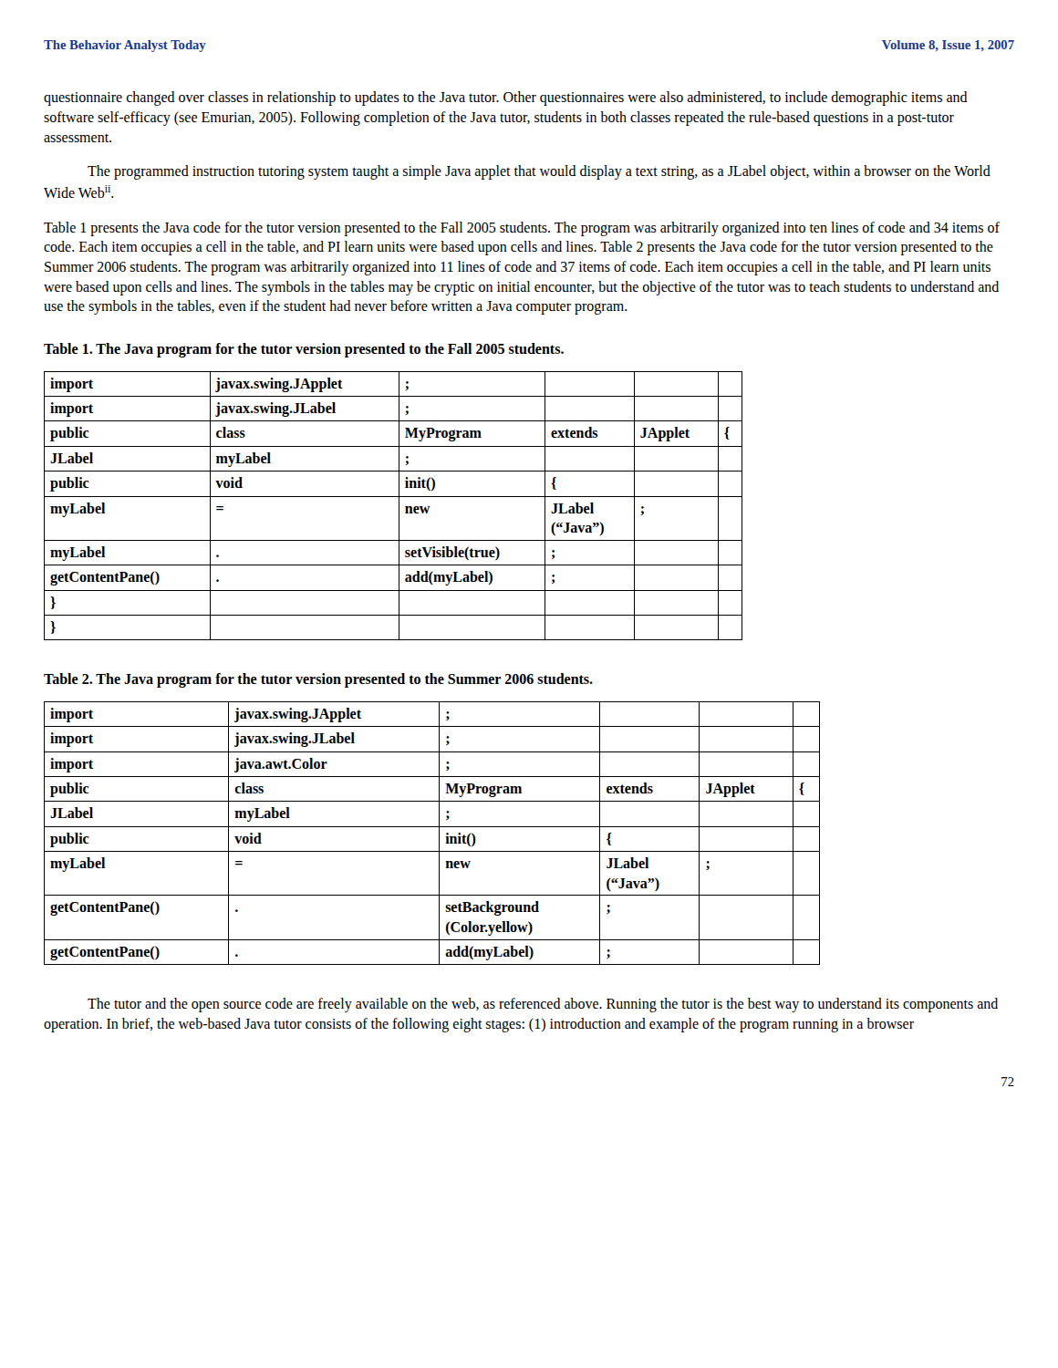The Behavior Analyst Today Volume 8, Issue 1, 2007
questionnaire changed over classes in relationship to updates to the Java tutor. Other questionnaires were also administered, to include demographic items and software self-efficacy (see Emurian, 2005). Following completion of the Java tutor, students in both classes repeated the rule-based questions in a post-tutor assessment.
The programmed instruction tutoring system taught a simple Java applet that would display a text string, as a JLabel object, within a browser on the World Wide Webii.
Table 1 presents the Java code for the tutor version presented to the Fall 2005 students. The program was arbitrarily organized into ten lines of code and 34 items of code. Each item occupies a cell in the table, and PI learn units were based upon cells and lines. Table 2 presents the Java code for the tutor version presented to the Summer 2006 students. The program was arbitrarily organized into 11 lines of code and 37 items of code. Each item occupies a cell in the table, and PI learn units were based upon cells and lines. The symbols in the tables may be cryptic on initial encounter, but the objective of the tutor was to teach students to understand and use the symbols in the tables, even if the student had never before written a Java computer program.
Table 1. The Java program for the tutor version presented to the Fall 2005 students.
| import | javax.swing.JApplet | ; | | | |
| import | javax.swing.JLabel | ; | | | |
| public | class | MyProgram | extends | JApplet | { |
| JLabel | myLabel | ; | | | |
| public | void | init() | { | | |
| myLabel | = | new | JLabel (“Java”) | ; | |
| myLabel | . | setVisible(true) | ; | | |
| getContentPane() | . | add(myLabel) | ; | | |
| } | | | | | |
| } | | | | | |
Table 2. The Java program for the tutor version presented to the Summer 2006 students.
| import | javax.swing.JApplet | ; | | | |
| import | javax.swing.JLabel | ; | | | |
| import | java.awt.Color | ; | | | |
| public | class | MyProgram | extends | JApplet | { |
| JLabel | myLabel | ; | | | |
| public | void | init() | { | | |
| myLabel | = | new | JLabel (“Java”) | ; | |
| getContentPane() | . | setBackground (Color.yellow) | ; | | |
| getContentPane() | . | add(myLabel) | ; | | |
The tutor and the open source code are freely available on the web, as referenced above. Running the tutor is the best way to understand its components and operation. In brief, the web-based Java tutor consists of the following eight stages: (1) introduction and example of the program running in a browser
72